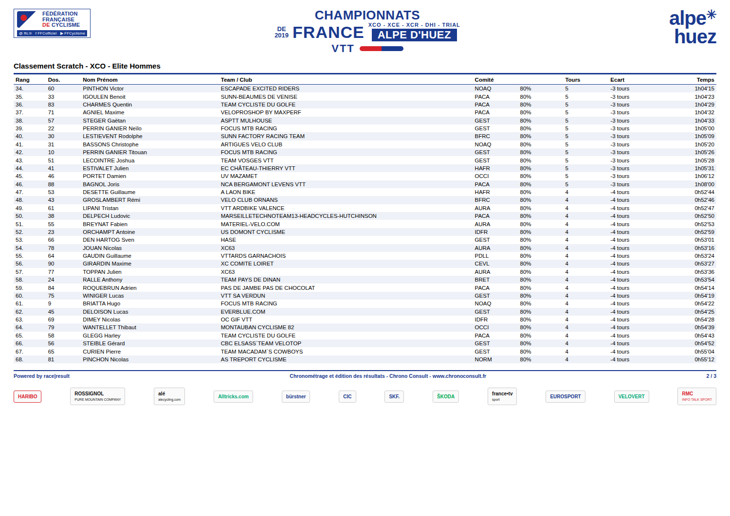FÉDÉRATION
FRANÇAISE
DE CYCLISME
@ ffc.fr f FFCofficiel ▶ FFCyclisme
CHAMPIONNATS
DE
2019 FRANCE
XCO - XCE - XCR - DHI - TRIAL
ALPE D'HUEZ
VTT
alpe✳
huez
Classement Scratch - XCO - Elite Hommes
| Rang | Dos. | Nom Prénom | Team / Club | Comité | | Tours | Ecart | Temps |
| --- | --- | --- | --- | --- | --- | --- | --- | --- |
| 34. | 60 | PINTHON Victor | ESCAPADE EXCITED RIDERS | NOAQ | 80% | 5 | -3 tours | 1h04'15 |
| 35. | 33 | IGOULEN Benoit | SUNN-BEAUMES DE VENISE | PACA | 80% | 5 | -3 tours | 1h04'23 |
| 36. | 83 | CHARMES Quentin | TEAM CYCLISTE DU GOLFE | PACA | 80% | 5 | -3 tours | 1h04'29 |
| 37. | 71 | AGNIEL Maxime | VELOPROSHOP BY MAXPERF | PACA | 80% | 5 | -3 tours | 1h04'32 |
| 38. | 57 | STEGER Gaëtan | ASPTT MULHOUSE | GEST | 80% | 5 | -3 tours | 1h04'33 |
| 39. | 22 | PERRIN GANIER Neïlo | FOCUS MTB RACING | GEST | 80% | 5 | -3 tours | 1h05'00 |
| 40. | 30 | LESTIEVENT Rodolphe | SUNN FACTORY RACING TEAM | BFRC | 80% | 5 | -3 tours | 1h05'09 |
| 41. | 31 | BASSONS Christophe | ARTIGUES VELO CLUB | NOAQ | 80% | 5 | -3 tours | 1h05'20 |
| 42. | 10 | PERRIN GANIER Titouan | FOCUS MTB RACING | GEST | 80% | 5 | -3 tours | 1h05'26 |
| 43. | 51 | LECOINTRE Joshua | TEAM VOSGES VTT | GEST | 80% | 5 | -3 tours | 1h05'28 |
| 44. | 41 | ESTIVALET Julien | EC CHÂTEAU-THIERRY VTT | HAFR | 80% | 5 | -3 tours | 1h05'31 |
| 45. | 46 | PORTET Damien | UV MAZAMET | OCCI | 80% | 5 | -3 tours | 1h06'12 |
| 46. | 88 | BAGNOL Joris | NCA BERGAMONT LEVENS VTT | PACA | 80% | 5 | -3 tours | 1h08'00 |
| 47. | 53 | DESETTE Guillaume | A LAON BIKE | HAFR | 80% | 4 | -4 tours | 0h52'44 |
| 48. | 43 | GROSLAMBERT Rémi | VELO CLUB ORNANS | BFRC | 80% | 4 | -4 tours | 0h52'46 |
| 49. | 61 | LIPANI Tristan | VTT ARDBIKE VALENCE | AURA | 80% | 4 | -4 tours | 0h52'47 |
| 50. | 38 | DELPECH Ludovic | MARSEILLETECHNOTEAM13-HEADCYCLES-HUTCHINSON | PACA | 80% | 4 | -4 tours | 0h52'50 |
| 51. | 55 | BREYNAT Fabien | MATERIEL-VELO.COM | AURA | 80% | 4 | -4 tours | 0h52'53 |
| 52. | 23 | ORCHAMPT Antoine | US DOMONT CYCLISME | IDFR | 80% | 4 | -4 tours | 0h52'59 |
| 53. | 66 | DEN HARTOG Sven | HASE | GEST | 80% | 4 | -4 tours | 0h53'01 |
| 54. | 78 | JOUAN Nicolas | XC63 | AURA | 80% | 4 | -4 tours | 0h53'16 |
| 55. | 64 | GAUDIN Guillaume | VTTARDS GARNACHOIS | PDLL | 80% | 4 | -4 tours | 0h53'24 |
| 56. | 90 | GIRARDIN Maxime | XC COMITE LOIRET | CEVL | 80% | 4 | -4 tours | 0h53'27 |
| 57. | 77 | TOPPAN Julien | XC63 | AURA | 80% | 4 | -4 tours | 0h53'36 |
| 58. | 24 | RALLE Anthony | TEAM PAYS DE DINAN | BRET | 80% | 4 | -4 tours | 0h53'54 |
| 59. | 84 | ROQUEBRUN Adrien | PAS DE JAMBE PAS DE CHOCOLAT | PACA | 80% | 4 | -4 tours | 0h54'14 |
| 60. | 75 | WINIGER Lucas | VTT SA VERDUN | GEST | 80% | 4 | -4 tours | 0h54'19 |
| 61. | 9 | BRIATTA Hugo | FOCUS MTB RACING | NOAQ | 80% | 4 | -4 tours | 0h54'22 |
| 62. | 45 | DELOISON Lucas | EVERBLUE.COM | GEST | 80% | 4 | -4 tours | 0h54'25 |
| 63. | 69 | DIMEY Nicolas | OC GIF VTT | IDFR | 80% | 4 | -4 tours | 0h54'28 |
| 64. | 79 | WANTELLET Thibaut | MONTAUBAN CYCLISME 82 | OCCI | 80% | 4 | -4 tours | 0h54'39 |
| 65. | 58 | GLEGG Harley | TEAM CYCLISTE DU GOLFE | PACA | 80% | 4 | -4 tours | 0h54'43 |
| 66. | 56 | STEIBLE Gérard | CBC ELSASS`TEAM VELOTOP | GEST | 80% | 4 | -4 tours | 0h54'52 |
| 67. | 65 | CURIEN Pierre | TEAM MACADAM`S COWBOYS | GEST | 80% | 4 | -4 tours | 0h55'04 |
| 68. | 81 | PINCHON Nicolas | AS TREPORT CYCLISME | NORM | 80% | 4 | -4 tours | 0h55'12 |
Powered by race|result
Chronométrage et édition des résultats - Chrono Consult - www.chronoconsult.fr
2 / 3
HARIBO
ROSSIGNOL
PURE MOUNTAIN COMPANY
alé
alecycling.com
Alltricks.com
bürstner
CIC
SKF.
ŠKODA
france•tv
sport
EUROSPORT
VELOVERT
RMC
INFO TALK SPORT